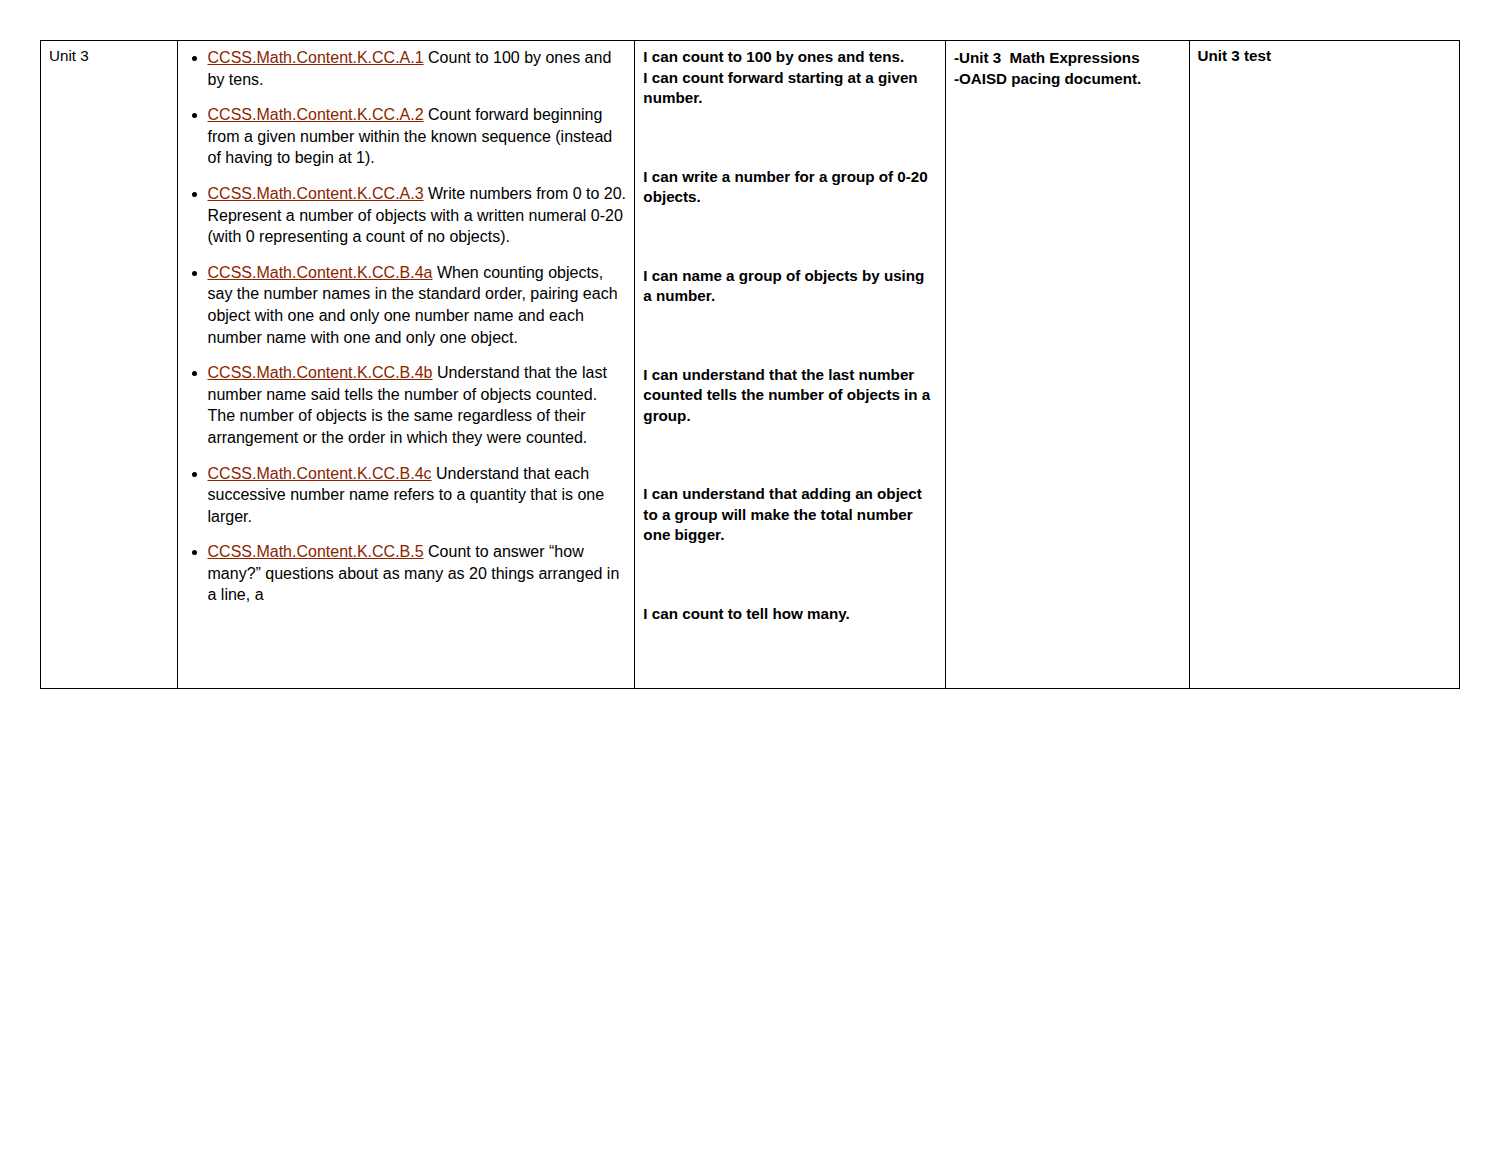| Unit 3 | CCSS.Math.Content.K.CC.A.1 Count to 100 by ones and by tens. CCSS.Math.Content.K.CC.A.2 Count forward beginning from a given number within the known sequence (instead of having to begin at 1). CCSS.Math.Content.K.CC.A.3 Write numbers from 0 to 20. Represent a number of objects with a written numeral 0-20 (with 0 representing a count of no objects). CCSS.Math.Content.K.CC.B.4a When counting objects, say the number names in the standard order, pairing each object with one and only one number name and each number name with one and only one object. CCSS.Math.Content.K.CC.B.4b Understand that the last number name said tells the number of objects counted. The number of objects is the same regardless of their arrangement or the order in which they were counted. CCSS.Math.Content.K.CC.B.4c Understand that each successive number name refers to a quantity that is one larger. CCSS.Math.Content.K.CC.B.5 Count to answer “how many?” questions about as many as 20 things arranged in a line, a | I can count to 100 by ones and tens. I can count forward starting at a given number. I can write a number for a group of 0-20 objects. I can name a group of objects by using a number. I can understand that the last number counted tells the number of objects in a group. I can understand that adding an object to a group will make the total number one bigger. I can count to tell how many. | -Unit 3 Math Expressions -OAISD pacing document. | Unit 3 test |